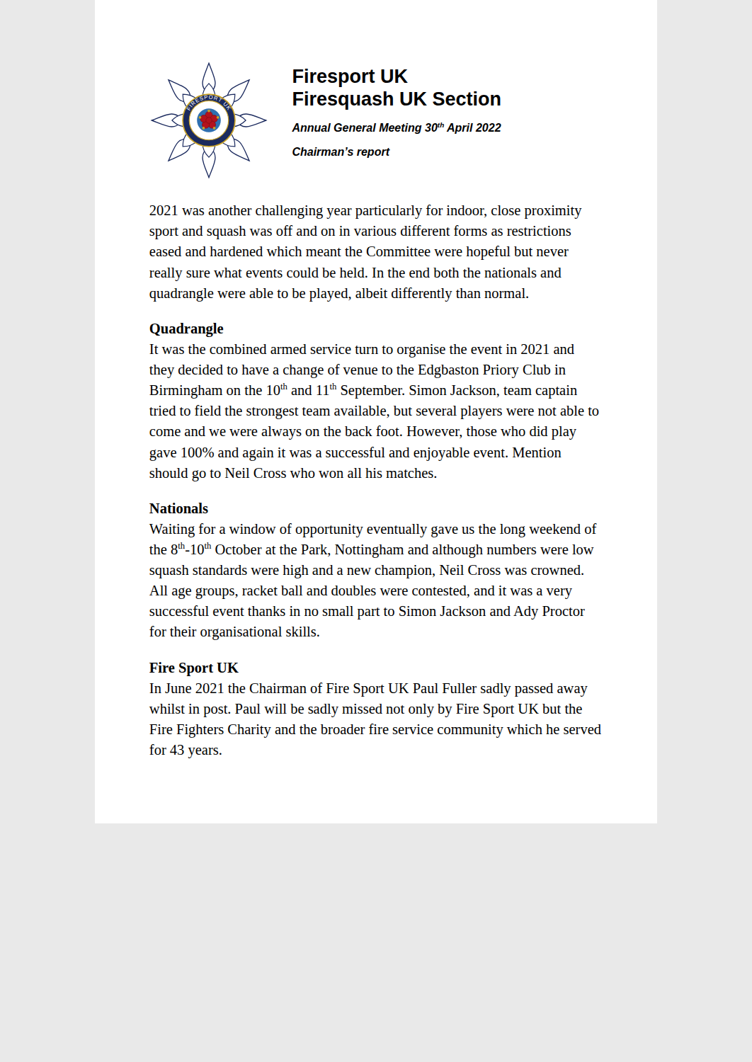Firesport UK crest: a fire service star with a central rose emblem FIRESPORT UK
Firesport UK
Firesquash UK Section
Annual General Meeting 30th April 2022
Chairman’s report
2021 was another challenging year particularly for indoor, close proximity sport and squash was off and on in various different forms as restrictions eased and hardened which meant the Committee were hopeful but never really sure what events could be held. In the end both the nationals and quadrangle were able to be played, albeit differently than normal.
Quadrangle
It was the combined armed service turn to organise the event in 2021 and they decided to have a change of venue to the Edgbaston Priory Club in Birmingham on the 10th and 11th September. Simon Jackson, team captain tried to field the strongest team available, but several players were not able to come and we were always on the back foot. However, those who did play gave 100% and again it was a successful and enjoyable event. Mention should go to Neil Cross who won all his matches.
Nationals
Waiting for a window of opportunity eventually gave us the long weekend of the 8th-10th October at the Park, Nottingham and although numbers were low squash standards were high and a new champion, Neil Cross was crowned. All age groups, racket ball and doubles were contested, and it was a very successful event thanks in no small part to Simon Jackson and Ady Proctor for their organisational skills.
Fire Sport UK
In June 2021 the Chairman of Fire Sport UK Paul Fuller sadly passed away whilst in post. Paul will be sadly missed not only by Fire Sport UK but the Fire Fighters Charity and the broader fire service community which he served for 43 years.